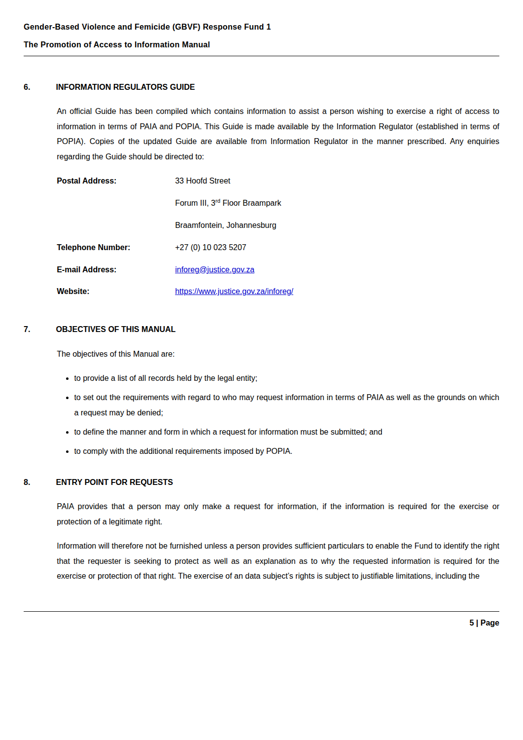Gender-Based Violence and Femicide (GBVF) Response Fund 1
The Promotion of Access to Information Manual
6. INFORMATION REGULATORS GUIDE
An official Guide has been compiled which contains information to assist a person wishing to exercise a right of access to information in terms of PAIA and POPIA. This Guide is made available by the Information Regulator (established in terms of POPIA). Copies of the updated Guide are available from Information Regulator in the manner prescribed. Any enquiries regarding the Guide should be directed to:
| Postal Address: | 33 Hoofd Street |
| | Forum III, 3 rd Floor Braampark |
| | Braamfontein, Johannesburg |
| Telephone Number: | +27 (0) 10 023 5207 |
| E-mail Address: | inforeg@justice.gov.za |
| Website: | https://www.justice.gov.za/inforeg/ |
7. OBJECTIVES OF THIS MANUAL
The objectives of this Manual are:
to provide a list of all records held by the legal entity;
to set out the requirements with regard to who may request information in terms of PAIA as well as the grounds on which a request may be denied;
to define the manner and form in which a request for information must be submitted; and
to comply with the additional requirements imposed by POPIA.
8. ENTRY POINT FOR REQUESTS
PAIA provides that a person may only make a request for information, if the information is required for the exercise or protection of a legitimate right.
Information will therefore not be furnished unless a person provides sufficient particulars to enable the Fund to identify the right that the requester is seeking to protect as well as an explanation as to why the requested information is required for the exercise or protection of that right. The exercise of an data subject’s rights is subject to justifiable limitations, including the
5 | Page